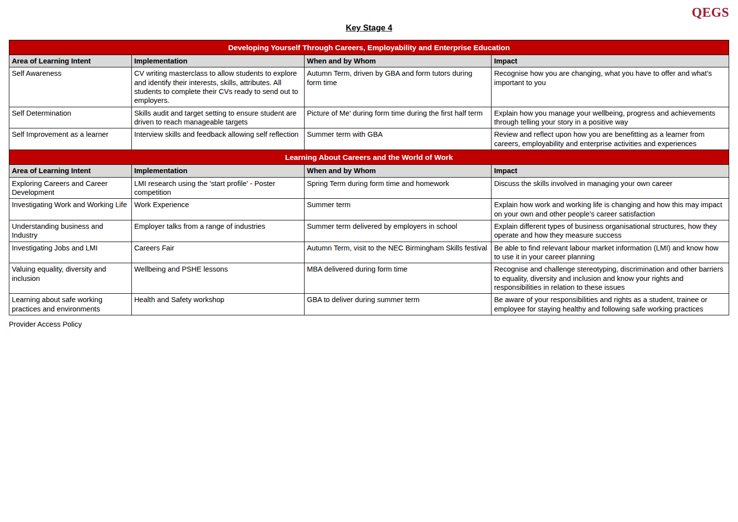QEGS
Key Stage 4
| Developing Yourself Through Careers, Employability and Enterprise Education |
| Area of Learning Intent | Implementation | When and by Whom | Impact |
| Self Awareness | CV writing masterclass to allow students to explore and identify their interests, skills, attributes. All students to complete their CVs ready to send out to employers. | Autumn Term, driven by GBA and form tutors during form time | Recognise how you are changing, what you have to offer and what’s important to you |
| Self Determination | Skills audit and target setting to ensure student are driven to reach manageable targets | Picture of Me' during form time during the first half term | Explain how you manage your wellbeing, progress and achievements through telling your story in a positive way |
| Self Improvement as a learner | Interview skills and feedback allowing self reflection | Summer term with GBA | Review and reflect upon how you are benefitting as a learner from careers, employability and enterprise activities and experiences |
| Learning About Careers and the World of Work |
| Area of Learning Intent | Implementation | When and by Whom | Impact |
| Exploring Careers and Career Development | LMI research using the 'start profile' - Poster competition | Spring Term during form time and homework | Discuss the skills involved in managing your own career |
| Investigating Work and Working Life | Work Experience | Summer term | Explain how work and working life is changing and how this may impact on your own and other people’s career satisfaction |
| Understanding business and Industry | Employer talks from a range of industries | Summer term delivered by employers in school | Explain different types of business organisational structures, how they operate and how they measure success |
| Investigating Jobs and LMI | Careers Fair | Autumn Term, visit to the NEC Birmingham Skills festival | Be able to find relevant labour market information (LMI) and know how to use it in your career planning |
| Valuing equality, diversity and inclusion | Wellbeing and PSHE lessons | MBA delivered during form time | Recognise and challenge stereotyping, discrimination and other barriers to equality, diversity and inclusion and know your rights and responsibilities in relation to these issues |
| Learning about safe working practices and environments | Health and Safety workshop | GBA to deliver during summer term | Be aware of your responsibilities and rights as a student, trainee or employee for staying healthy and following safe working practices |
Provider Access Policy